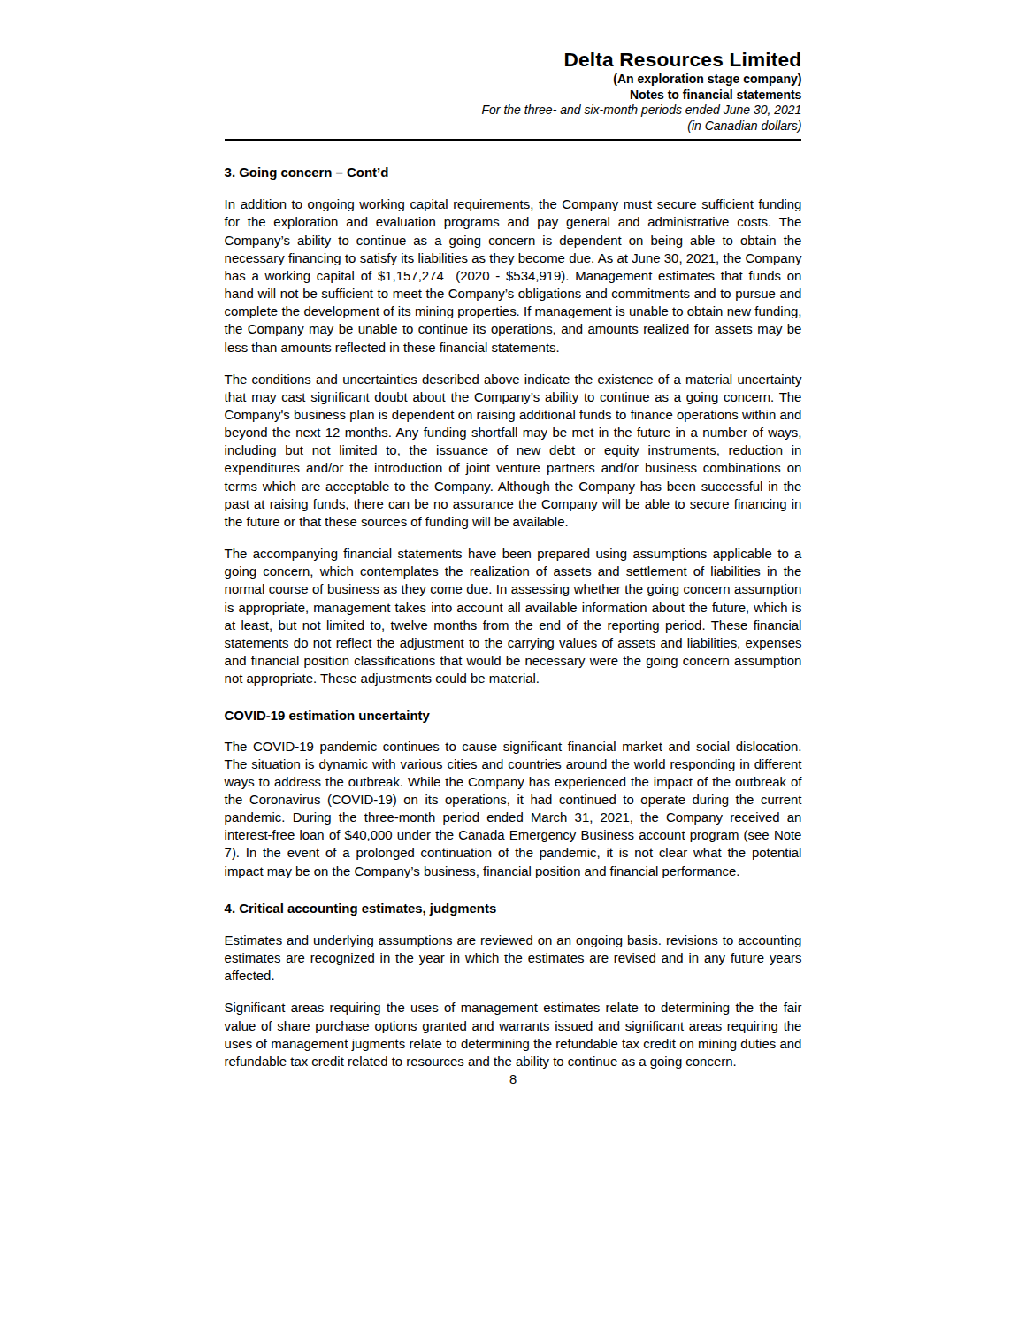Delta Resources Limited
(An exploration stage company)
Notes to financial statements
For the three- and six-month periods ended June 30, 2021
(in Canadian dollars)
3. Going concern – Cont’d
In addition to ongoing working capital requirements, the Company must secure sufficient funding for the exploration and evaluation programs and pay general and administrative costs. The Company’s ability to continue as a going concern is dependent on being able to obtain the necessary financing to satisfy its liabilities as they become due. As at June 30, 2021, the Company has a working capital of $1,157,274 (2020 - $534,919). Management estimates that funds on hand will not be sufficient to meet the Company’s obligations and commitments and to pursue and complete the development of its mining properties. If management is unable to obtain new funding, the Company may be unable to continue its operations, and amounts realized for assets may be less than amounts reflected in these financial statements.
The conditions and uncertainties described above indicate the existence of a material uncertainty that may cast significant doubt about the Company’s ability to continue as a going concern. The Company's business plan is dependent on raising additional funds to finance operations within and beyond the next 12 months. Any funding shortfall may be met in the future in a number of ways, including but not limited to, the issuance of new debt or equity instruments, reduction in expenditures and/or the introduction of joint venture partners and/or business combinations on terms which are acceptable to the Company. Although the Company has been successful in the past at raising funds, there can be no assurance the Company will be able to secure financing in the future or that these sources of funding will be available.
The accompanying financial statements have been prepared using assumptions applicable to a going concern, which contemplates the realization of assets and settlement of liabilities in the normal course of business as they come due. In assessing whether the going concern assumption is appropriate, management takes into account all available information about the future, which is at least, but not limited to, twelve months from the end of the reporting period. These financial statements do not reflect the adjustment to the carrying values of assets and liabilities, expenses and financial position classifications that would be necessary were the going concern assumption not appropriate. These adjustments could be material.
COVID-19 estimation uncertainty
The COVID-19 pandemic continues to cause significant financial market and social dislocation. The situation is dynamic with various cities and countries around the world responding in different ways to address the outbreak. While the Company has experienced the impact of the outbreak of the Coronavirus (COVID-19) on its operations, it had continued to operate during the current pandemic. During the three-month period ended March 31, 2021, the Company received an interest-free loan of $40,000 under the Canada Emergency Business account program (see Note 7). In the event of a prolonged continuation of the pandemic, it is not clear what the potential impact may be on the Company’s business, financial position and financial performance.
4. Critical accounting estimates, judgments
Estimates and underlying assumptions are reviewed on an ongoing basis. revisions to accounting estimates are recognized in the year in which the estimates are revised and in any future years affected.
Significant areas requiring the uses of management estimates relate to determining the the fair value of share purchase options granted and warrants issued and significant areas requiring the uses of management jugments relate to determining the refundable tax credit on mining duties and refundable tax credit related to resources and the ability to continue as a going concern.
8